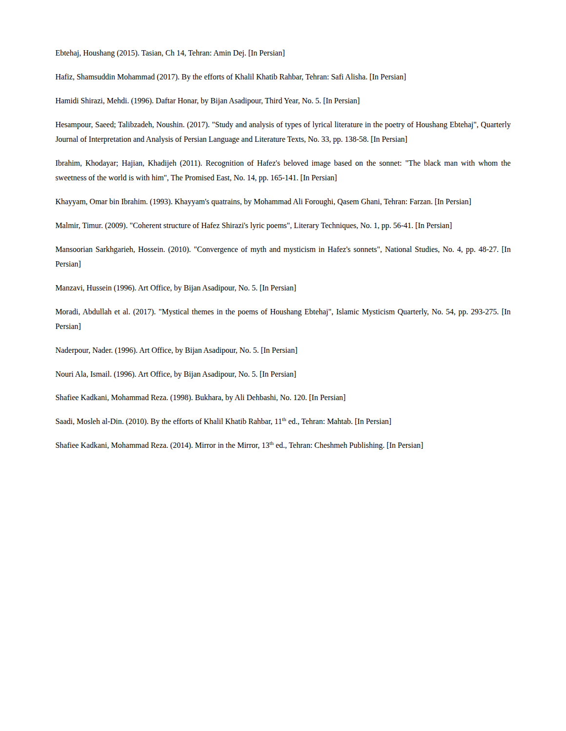Ebtehaj, Houshang (2015). Tasian, Ch 14, Tehran: Amin Dej. [In Persian]
Hafiz, Shamsuddin Mohammad (2017). By the efforts of Khalil Khatib Rahbar, Tehran: Safi Alisha. [In Persian]
Hamidi Shirazi, Mehdi. (1996). Daftar Honar, by Bijan Asadipour, Third Year, No. 5. [In Persian]
Hesampour, Saeed; Talibzadeh, Noushin. (2017). "Study and analysis of types of lyrical literature in the poetry of Houshang Ebtehaj", Quarterly Journal of Interpretation and Analysis of Persian Language and Literature Texts, No. 33, pp. 138-58. [In Persian]
Ibrahim, Khodayar; Hajian, Khadijeh (2011). Recognition of Hafez's beloved image based on the sonnet: "The black man with whom the sweetness of the world is with him", The Promised East, No. 14, pp. 165-141. [In Persian]
Khayyam, Omar bin Ibrahim. (1993). Khayyam's quatrains, by Mohammad Ali Foroughi, Qasem Ghani, Tehran: Farzan. [In Persian]
Malmir, Timur. (2009). "Coherent structure of Hafez Shirazi's lyric poems", Literary Techniques, No. 1, pp. 56-41. [In Persian]
Mansoorian Sarkhgarieh, Hossein. (2010). "Convergence of myth and mysticism in Hafez's sonnets", National Studies, No. 4, pp. 48-27. [In Persian]
Manzavi, Hussein (1996). Art Office, by Bijan Asadipour, No. 5. [In Persian]
Moradi, Abdullah et al. (2017). "Mystical themes in the poems of Houshang Ebtehaj", Islamic Mysticism Quarterly, No. 54, pp. 293-275. [In Persian]
Naderpour, Nader. (1996). Art Office, by Bijan Asadipour, No. 5. [In Persian]
Nouri Ala, Ismail. (1996). Art Office, by Bijan Asadipour, No. 5. [In Persian]
Shafiee Kadkani, Mohammad Reza. (1998). Bukhara, by Ali Dehbashi, No. 120. [In Persian]
Saadi, Mosleh al-Din. (2010). By the efforts of Khalil Khatib Rahbar, 11th ed., Tehran: Mahtab. [In Persian]
Shafiee Kadkani, Mohammad Reza. (2014). Mirror in the Mirror, 13th ed., Tehran: Cheshmeh Publishing. [In Persian]